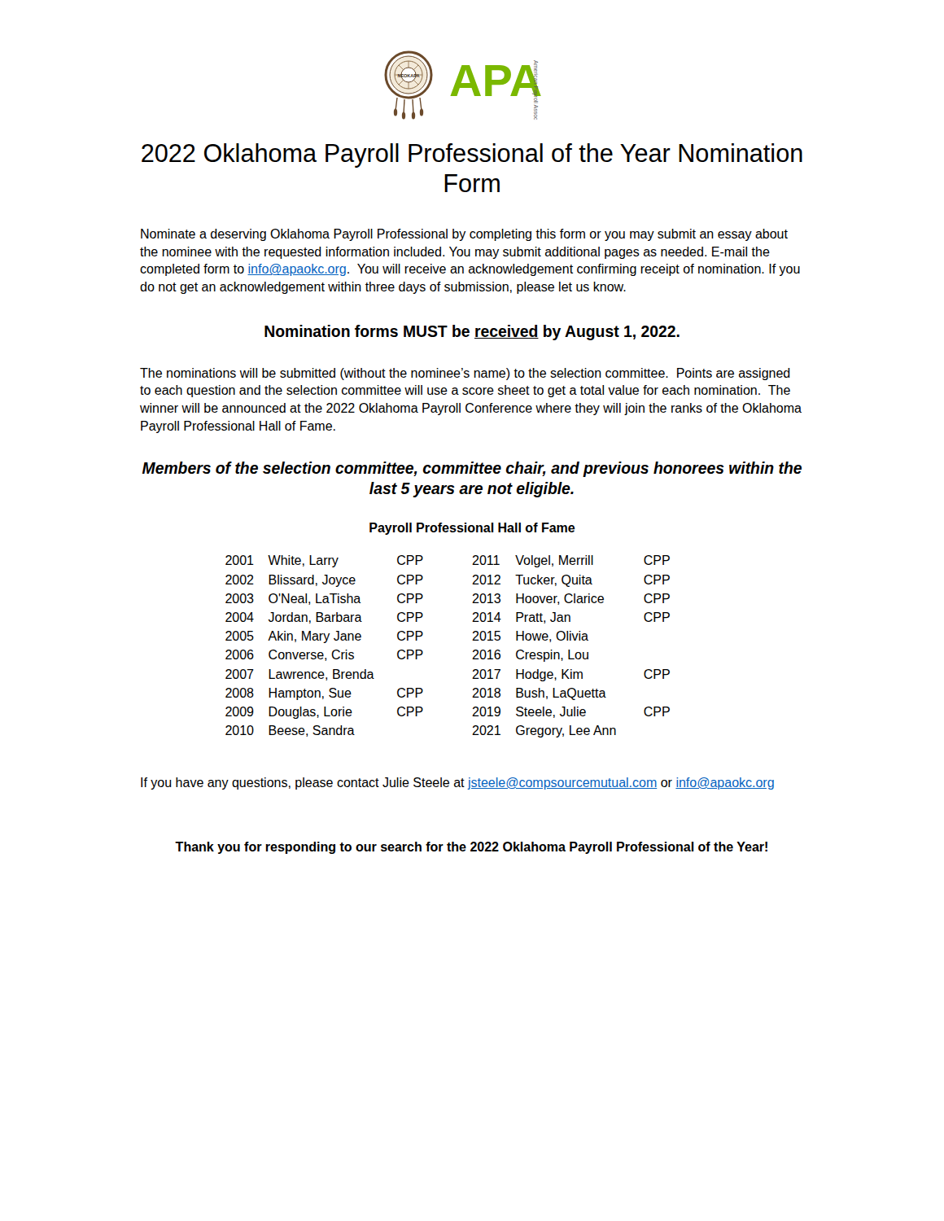NEOKAPA APA American Payroll Association
2022 Oklahoma Payroll Professional of the Year Nomination Form
Nominate a deserving Oklahoma Payroll Professional by completing this form or you may submit an essay about the nominee with the requested information included. You may submit additional pages as needed. E-mail the completed form to info@apaokc.org. You will receive an acknowledgement confirming receipt of nomination. If you do not get an acknowledgement within three days of submission, please let us know.
Nomination forms MUST be received by August 1, 2022.
The nominations will be submitted (without the nominee’s name) to the selection committee. Points are assigned to each question and the selection committee will use a score sheet to get a total value for each nomination. The winner will be announced at the 2022 Oklahoma Payroll Conference where they will join the ranks of the Oklahoma Payroll Professional Hall of Fame.
Members of the selection committee, committee chair, and previous honorees within the last 5 years are not eligible.
Payroll Professional Hall of Fame
| 2001 | White, Larry | CPP | 2011 | Volgel, Merrill | CPP |
| 2002 | Blissard, Joyce | CPP | 2012 | Tucker, Quita | CPP |
| 2003 | O'Neal, LaTisha | CPP | 2013 | Hoover, Clarice | CPP |
| 2004 | Jordan, Barbara | CPP | 2014 | Pratt, Jan | CPP |
| 2005 | Akin, Mary Jane | CPP | 2015 | Howe, Olivia | |
| 2006 | Converse, Cris | CPP | 2016 | Crespin, Lou | |
| 2007 | Lawrence, Brenda | | 2017 | Hodge, Kim | CPP |
| 2008 | Hampton, Sue | CPP | 2018 | Bush, LaQuetta | |
| 2009 | Douglas, Lorie | CPP | 2019 | Steele, Julie | CPP |
| 2010 | Beese, Sandra | | 2021 | Gregory, Lee Ann | |
If you have any questions, please contact Julie Steele at jsteele@compsourcemutual.com or info@apaokc.org
Thank you for responding to our search for the 2022 Oklahoma Payroll Professional of the Year!